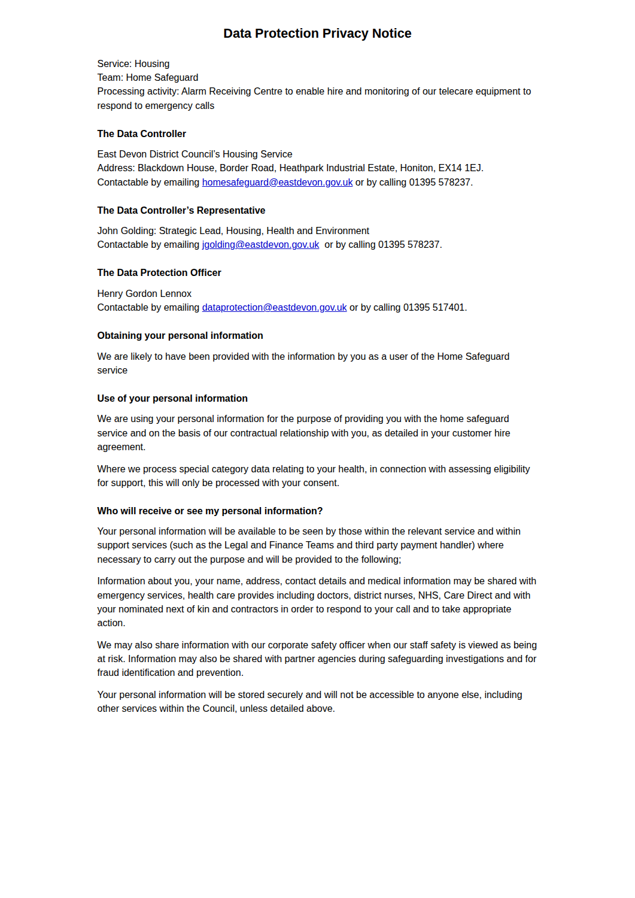Data Protection Privacy Notice
Service: Housing
Team: Home Safeguard
Processing activity: Alarm Receiving Centre to enable hire and monitoring of our telecare equipment to respond to emergency calls
The Data Controller
East Devon District Council’s Housing Service
Address: Blackdown House, Border Road, Heathpark Industrial Estate, Honiton, EX14 1EJ.
Contactable by emailing homesafeguard@eastdevon.gov.uk or by calling 01395 578237.
The Data Controller’s Representative
John Golding: Strategic Lead, Housing, Health and Environment
Contactable by emailing jgolding@eastdevon.gov.uk or by calling 01395 578237.
The Data Protection Officer
Henry Gordon Lennox
Contactable by emailing dataprotection@eastdevon.gov.uk or by calling 01395 517401.
Obtaining your personal information
We are likely to have been provided with the information by you as a user of the Home Safeguard service
Use of your personal information
We are using your personal information for the purpose of providing you with the home safeguard service and on the basis of our contractual relationship with you, as detailed in your customer hire agreement.
Where we process special category data relating to your health, in connection with assessing eligibility for support, this will only be processed with your consent.
Who will receive or see my personal information?
Your personal information will be available to be seen by those within the relevant service and within support services (such as the Legal and Finance Teams and third party payment handler) where necessary to carry out the purpose and will be provided to the following;
Information about you, your name, address, contact details and medical information may be shared with emergency services, health care provides including doctors, district nurses, NHS, Care Direct and with your nominated next of kin and contractors in order to respond to your call and to take appropriate action.
We may also share information with our corporate safety officer when our staff safety is viewed as being at risk. Information may also be shared with partner agencies during safeguarding investigations and for fraud identification and prevention.
Your personal information will be stored securely and will not be accessible to anyone else, including other services within the Council, unless detailed above.